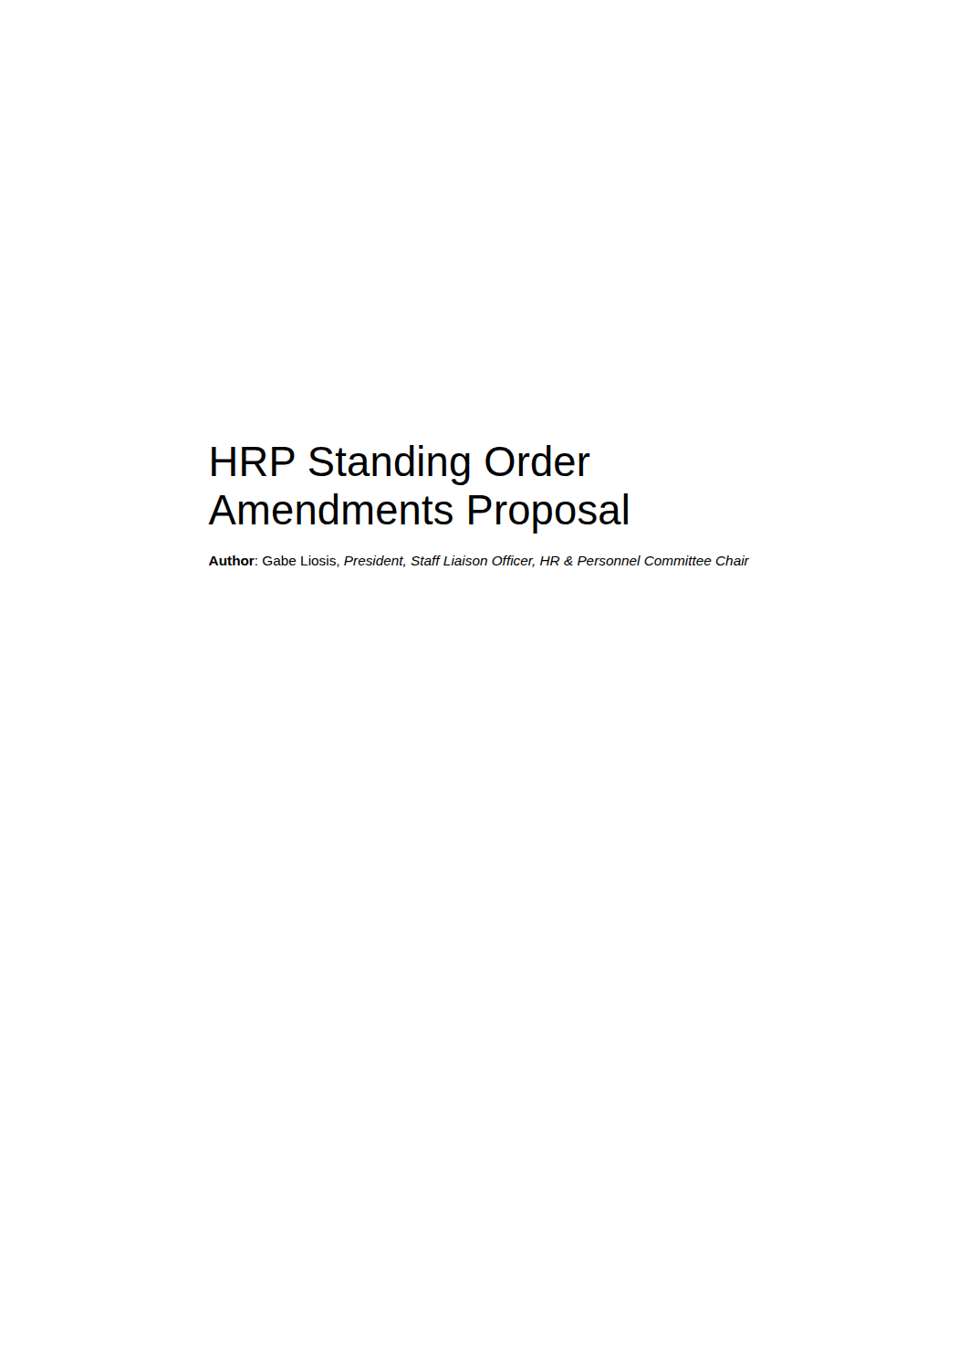HRP Standing Order Amendments Proposal
Author: Gabe Liosis, President, Staff Liaison Officer, HR & Personnel Committee Chair